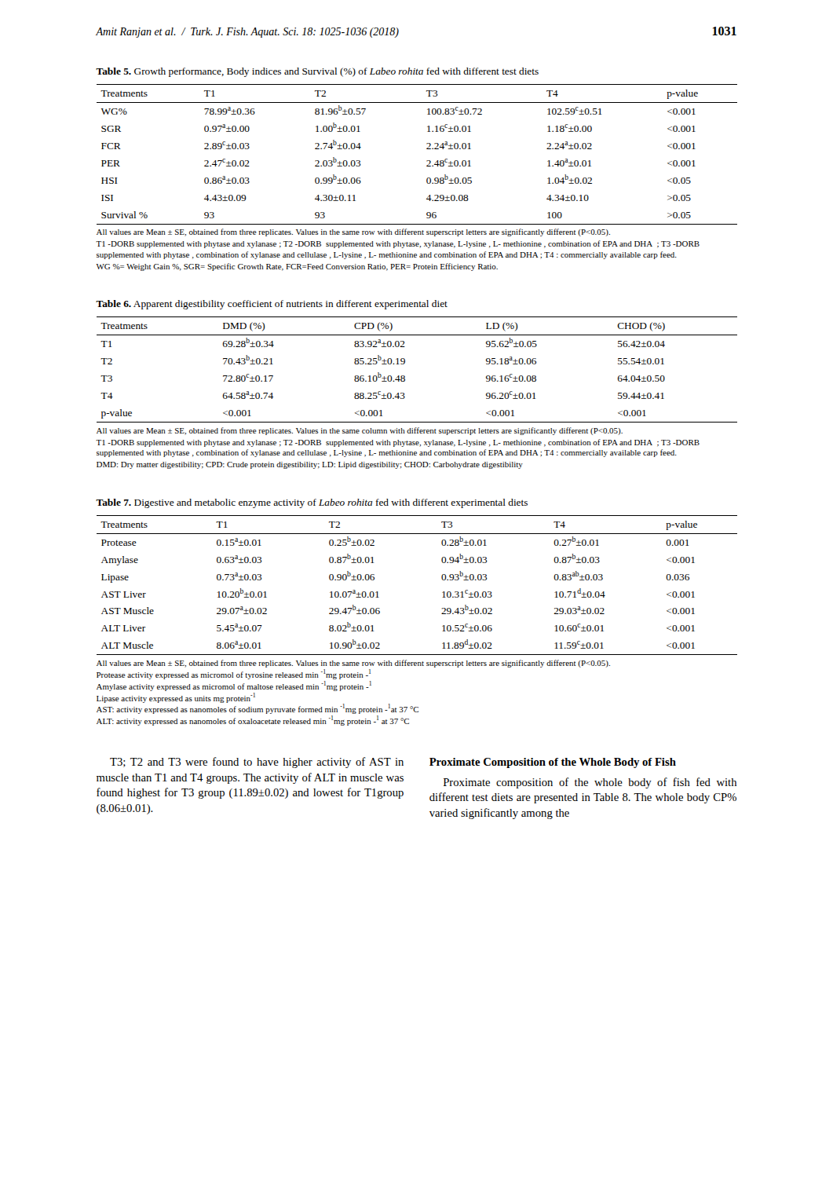Amit Ranjan et al. / Turk. J. Fish. Aquat. Sci. 18: 1025-1036 (2018) 1031
Table 5. Growth performance, Body indices and Survival (%) of Labeo rohita fed with different test diets
| Treatments | T1 | T2 | T3 | T4 | p-value |
| --- | --- | --- | --- | --- | --- |
| WG% | 78.99 a ±0.36 | 81.96 b ±0.57 | 100.83 c ±0.72 | 102.59 c ±0.51 | <0.001 |
| SGR | 0.97 a ±0.00 | 1.00 b ±0.01 | 1.16 c ±0.01 | 1.18 c ±0.00 | <0.001 |
| FCR | 2.89 c ±0.03 | 2.74 b ±0.04 | 2.24 a ±0.01 | 2.24 a ±0.02 | <0.001 |
| PER | 2.47 c ±0.02 | 2.03 b ±0.03 | 2.48 c ±0.01 | 1.40 a ±0.01 | <0.001 |
| HSI | 0.86 a ±0.03 | 0.99 b ±0.06 | 0.98 b ±0.05 | 1.04 b ±0.02 | <0.05 |
| ISI | 4.43±0.09 | 4.30±0.11 | 4.29±0.08 | 4.34±0.10 | >0.05 |
| Survival % | 93 | 93 | 96 | 100 | >0.05 |
All values are Mean ± SE, obtained from three replicates. Values in the same row with different superscript letters are significantly different (P<0.05).
T1 -DORB supplemented with phytase and xylanase ; T2 -DORB supplemented with phytase, xylanase, L-lysine , L- methionine , combination of EPA and DHA ; T3 -DORB supplemented with phytase , combination of xylanase and cellulase , L-lysine , L- methionine and combination of EPA and DHA ; T4 : commercially available carp feed.
WG %= Weight Gain %, SGR= Specific Growth Rate, FCR=Feed Conversion Ratio, PER= Protein Efficiency Ratio.
Table 6. Apparent digestibility coefficient of nutrients in different experimental diet
| Treatments | DMD (%) | CPD (%) | LD (%) | CHOD (%) |
| --- | --- | --- | --- | --- |
| T1 | 69.28 b ±0.34 | 83.92 a ±0.02 | 95.62 b ±0.05 | 56.42±0.04 |
| T2 | 70.43 b ±0.21 | 85.25 b ±0.19 | 95.18 a ±0.06 | 55.54±0.01 |
| T3 | 72.80 c ±0.17 | 86.10 b ±0.48 | 96.16 c ±0.08 | 64.04±0.50 |
| T4 | 64.58 a ±0.74 | 88.25 c ±0.43 | 96.20 c ±0.01 | 59.44±0.41 |
| p-value | <0.001 | <0.001 | <0.001 | <0.001 |
All values are Mean ± SE, obtained from three replicates. Values in the same column with different superscript letters are significantly different (P<0.05).
T1 -DORB supplemented with phytase and xylanase ; T2 -DORB supplemented with phytase, xylanase, L-lysine , L- methionine , combination of EPA and DHA ; T3 -DORB supplemented with phytase , combination of xylanase and cellulase , L-lysine , L- methionine and combination of EPA and DHA ; T4 : commercially available carp feed.
DMD: Dry matter digestibility; CPD: Crude protein digestibility; LD: Lipid digestibility; CHOD: Carbohydrate digestibility
Table 7. Digestive and metabolic enzyme activity of Labeo rohita fed with different experimental diets
| Treatments | T1 | T2 | T3 | T4 | p-value |
| --- | --- | --- | --- | --- | --- |
| Protease | 0.15 a ±0.01 | 0.25 b ±0.02 | 0.28 b ±0.01 | 0.27 b ±0.01 | 0.001 |
| Amylase | 0.63 a ±0.03 | 0.87 b ±0.01 | 0.94 b ±0.03 | 0.87 b ±0.03 | <0.001 |
| Lipase | 0.73 a ±0.03 | 0.90 b ±0.06 | 0.93 b ±0.03 | 0.83 ab ±0.03 | 0.036 |
| AST Liver | 10.20 b ±0.01 | 10.07 a ±0.01 | 10.31 c ±0.03 | 10.71 d ±0.04 | <0.001 |
| AST Muscle | 29.07 a ±0.02 | 29.47 b ±0.06 | 29.43 b ±0.02 | 29.03 a ±0.02 | <0.001 |
| ALT Liver | 5.45 a ±0.07 | 8.02 b ±0.01 | 10.52 c ±0.06 | 10.60 c ±0.01 | <0.001 |
| ALT Muscle | 8.06 a ±0.01 | 10.90 b ±0.02 | 11.89 d ±0.02 | 11.59 c ±0.01 | <0.001 |
All values are Mean ± SE, obtained from three replicates. Values in the same row with different superscript letters are significantly different (P<0.05).
Protease activity expressed as micromol of tyrosine released min -1mg protein -1
Amylase activity expressed as micromol of maltose released min -1mg protein -1
Lipase activity expressed as units mg protein-1
AST: activity expressed as nanomoles of sodium pyruvate formed min -1mg protein -1at 37 °C
ALT: activity expressed as nanomoles of oxaloacetate released min -1mg protein -1 at 37 °C
T3; T2 and T3 were found to have higher activity of AST in muscle than T1 and T4 groups. The activity of ALT in muscle was found highest for T3 group (11.89±0.02) and lowest for T1group (8.06±0.01).
Proximate Composition of the Whole Body of Fish
Proximate composition of the whole body of fish fed with different test diets are presented in Table 8. The whole body CP% varied significantly among the